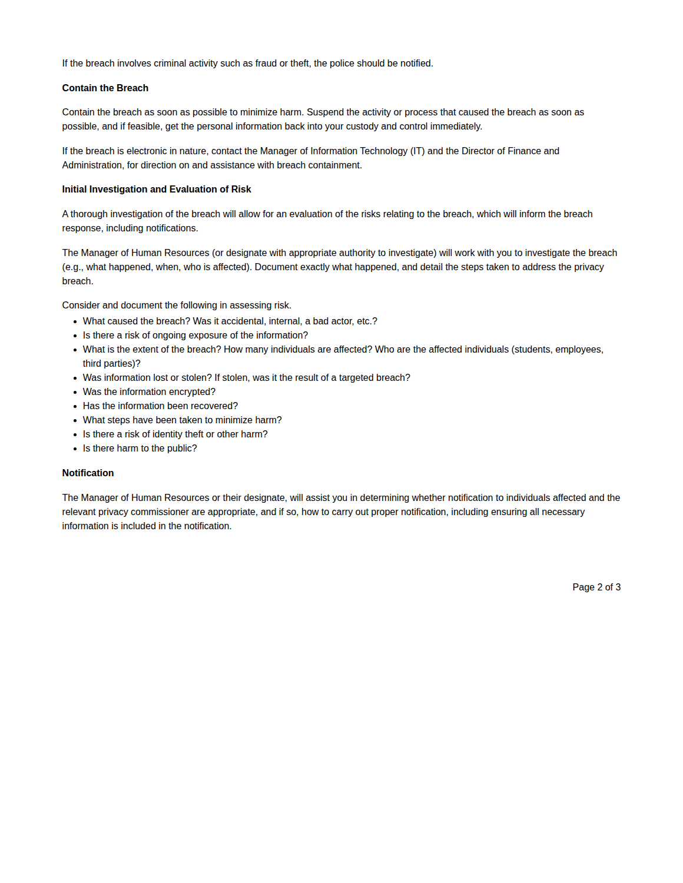If the breach involves criminal activity such as fraud or theft, the police should be notified.
Contain the Breach
Contain the breach as soon as possible to minimize harm. Suspend the activity or process that caused the breach as soon as possible, and if feasible, get the personal information back into your custody and control immediately.
If the breach is electronic in nature, contact the Manager of Information Technology (IT) and the Director of Finance and Administration, for direction on and assistance with breach containment.
Initial Investigation and Evaluation of Risk
A thorough investigation of the breach will allow for an evaluation of the risks relating to the breach, which will inform the breach response, including notifications.
The Manager of Human Resources (or designate with appropriate authority to investigate) will work with you to investigate the breach (e.g., what happened, when, who is affected). Document exactly what happened, and detail the steps taken to address the privacy breach.
Consider and document the following in assessing risk.
What caused the breach? Was it accidental, internal, a bad actor, etc.?
Is there a risk of ongoing exposure of the information?
What is the extent of the breach? How many individuals are affected? Who are the affected individuals (students, employees, third parties)?
Was information lost or stolen? If stolen, was it the result of a targeted breach?
Was the information encrypted?
Has the information been recovered?
What steps have been taken to minimize harm?
Is there a risk of identity theft or other harm?
Is there harm to the public?
Notification
The Manager of Human Resources or their designate, will assist you in determining whether notification to individuals affected and the relevant privacy commissioner are appropriate, and if so, how to carry out proper notification, including ensuring all necessary information is included in the notification.
Page 2 of 3